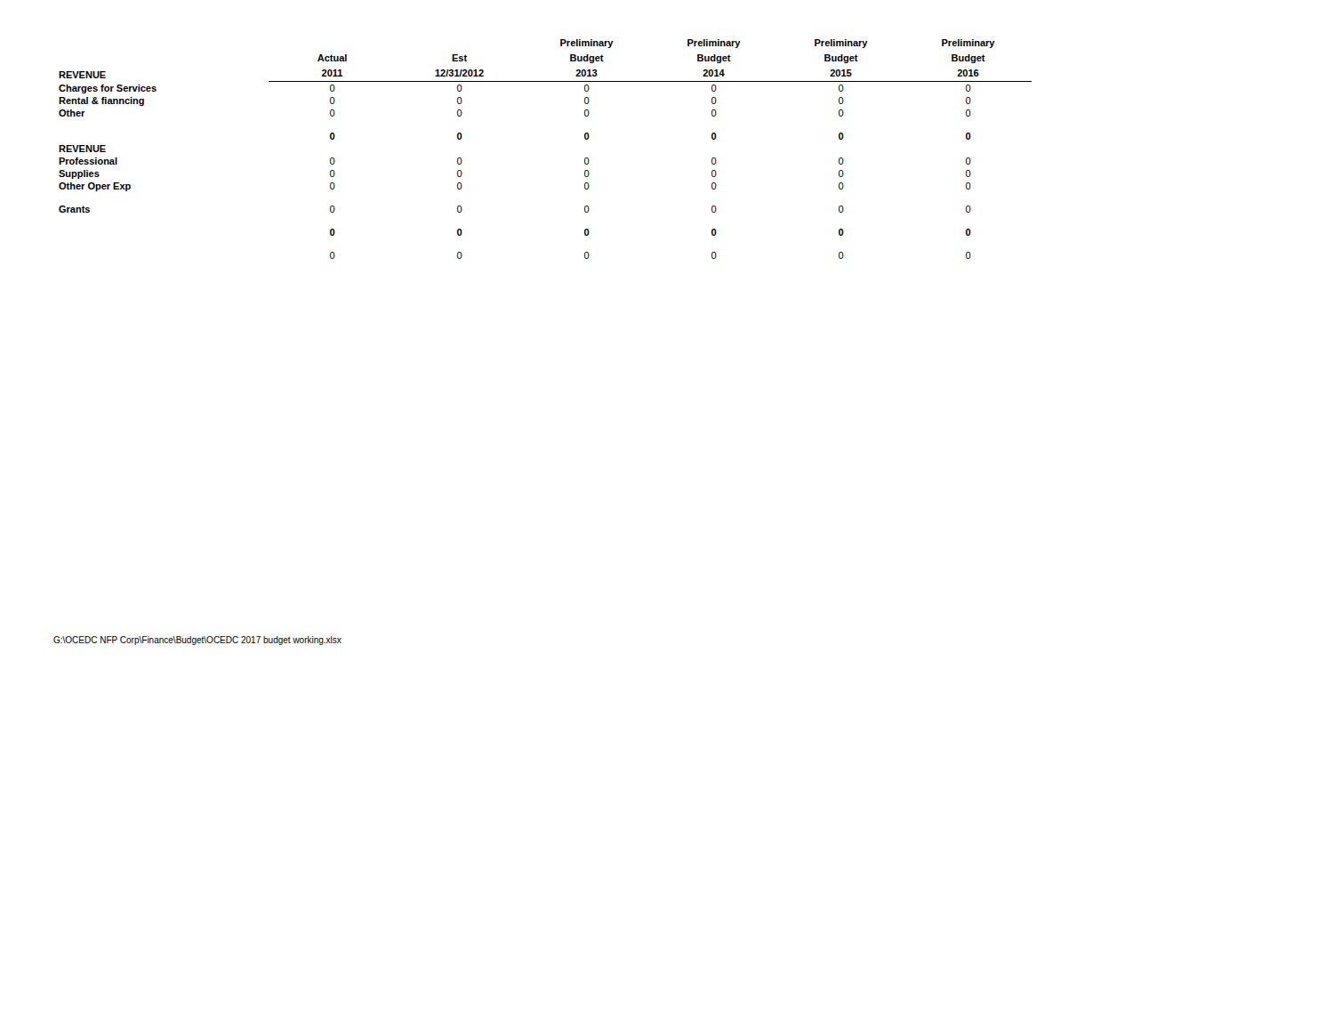| | | | Preliminary | Preliminary | Preliminary | Preliminary |
| --- | --- | --- | --- | --- | --- | --- |
| | Actual | Est | Budget | Budget | Budget | Budget |
| REVENUE | 2011 | 12/31/2012 | 2013 | 2014 | 2015 | 2016 |
| Charges for Services | 0 | 0 | 0 | 0 | 0 | 0 |
| Rental & fianncing | 0 | 0 | 0 | 0 | 0 | 0 |
| Other | 0 | 0 | 0 | 0 | 0 | 0 |
| | 0 | 0 | 0 | 0 | 0 | 0 |
| REVENUE | | | | | | |
| Professional | 0 | 0 | 0 | 0 | 0 | 0 |
| Supplies | 0 | 0 | 0 | 0 | 0 | 0 |
| Other Oper Exp | 0 | 0 | 0 | 0 | 0 | 0 |
| Grants | 0 | 0 | 0 | 0 | 0 | 0 |
| | 0 | 0 | 0 | 0 | 0 | 0 |
| | 0 | 0 | 0 | 0 | 0 | 0 |
G:\OCEDC NFP Corp\Finance\Budget\OCEDC 2017 budget working.xlsx